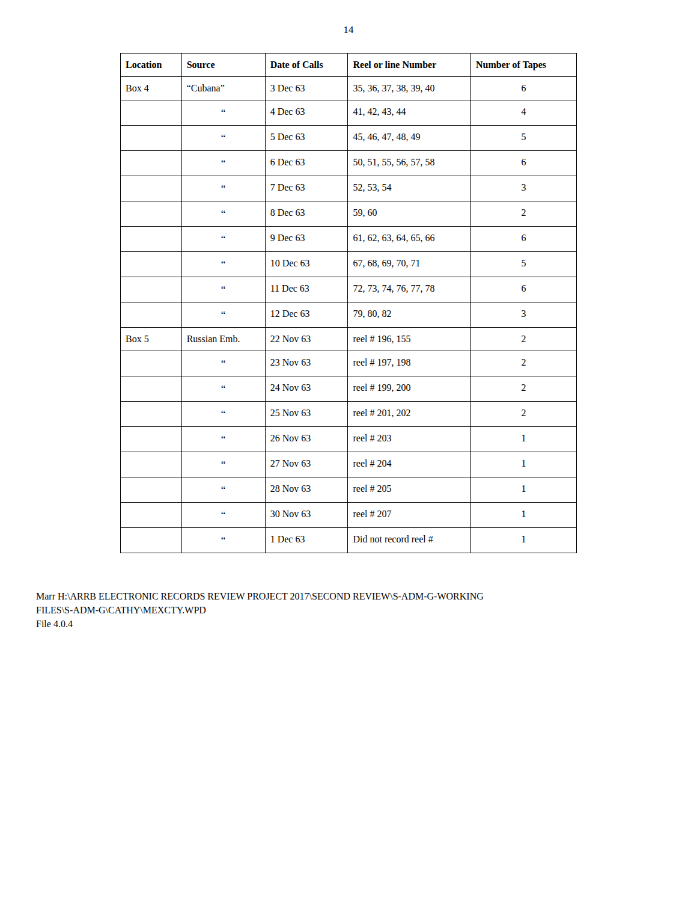14
| Location | Source | Date of Calls | Reel or line Number | Number of Tapes |
| --- | --- | --- | --- | --- |
| Box 4 | “Cubana” | 3 Dec 63 | 35, 36, 37, 38, 39, 40 | 6 |
| | “ | 4 Dec 63 | 41, 42, 43, 44 | 4 |
| | “ | 5 Dec 63 | 45, 46, 47, 48, 49 | 5 |
| | “ | 6 Dec 63 | 50, 51, 55, 56, 57, 58 | 6 |
| | “ | 7 Dec 63 | 52, 53, 54 | 3 |
| | “ | 8 Dec 63 | 59, 60 | 2 |
| | “ | 9 Dec 63 | 61, 62, 63, 64, 65, 66 | 6 |
| | “ | 10 Dec 63 | 67, 68, 69, 70, 71 | 5 |
| | “ | 11 Dec 63 | 72, 73, 74, 76, 77, 78 | 6 |
| | “ | 12 Dec 63 | 79, 80, 82 | 3 |
| Box 5 | Russian Emb. | 22 Nov 63 | reel # 196, 155 | 2 |
| | “ | 23 Nov 63 | reel # 197, 198 | 2 |
| | “ | 24 Nov 63 | reel # 199, 200 | 2 |
| | “ | 25 Nov 63 | reel # 201, 202 | 2 |
| | “ | 26 Nov 63 | reel # 203 | 1 |
| | “ | 27 Nov 63 | reel # 204 | 1 |
| | “ | 28 Nov 63 | reel # 205 | 1 |
| | “ | 30 Nov 63 | reel # 207 | 1 |
| | “ | 1 Dec 63 | Did not record reel # | 1 |
Marr H:\ARRB ELECTRONIC RECORDS REVIEW PROJECT 2017\SECOND REVIEW\S-ADM-G-WORKING FILES\S-ADM-G\CATHY\MEXCTY.WPD
File 4.0.4